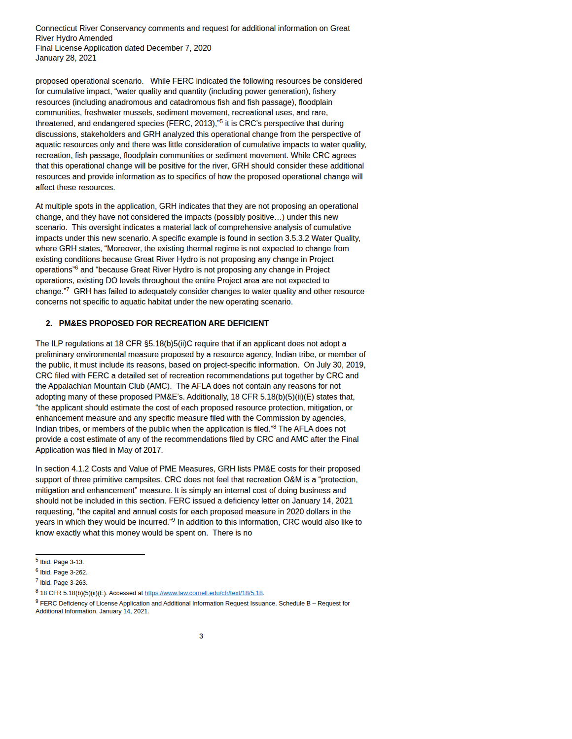Connecticut River Conservancy comments and request for additional information on Great River Hydro Amended
Final License Application dated December 7, 2020
January 28, 2021
proposed operational scenario. While FERC indicated the following resources be considered for cumulative impact, “water quality and quantity (including power generation), fishery resources (including anadromous and catadromous fish and fish passage), floodplain communities, freshwater mussels, sediment movement, recreational uses, and rare, threatened, and endangered species (FERC, 2013),”5 it is CRC’s perspective that during discussions, stakeholders and GRH analyzed this operational change from the perspective of aquatic resources only and there was little consideration of cumulative impacts to water quality, recreation, fish passage, floodplain communities or sediment movement. While CRC agrees that this operational change will be positive for the river, GRH should consider these additional resources and provide information as to specifics of how the proposed operational change will affect these resources.
At multiple spots in the application, GRH indicates that they are not proposing an operational change, and they have not considered the impacts (possibly positive…) under this new scenario. This oversight indicates a material lack of comprehensive analysis of cumulative impacts under this new scenario. A specific example is found in section 3.5.3.2 Water Quality, where GRH states, “Moreover, the existing thermal regime is not expected to change from existing conditions because Great River Hydro is not proposing any change in Project operations”6 and “because Great River Hydro is not proposing any change in Project operations, existing DO levels throughout the entire Project area are not expected to change.”7 GRH has failed to adequately consider changes to water quality and other resource concerns not specific to aquatic habitat under the new operating scenario.
2. PM&ES PROPOSED FOR RECREATION ARE DEFICIENT
The ILP regulations at 18 CFR §5.18(b)5(ii)C require that if an applicant does not adopt a preliminary environmental measure proposed by a resource agency, Indian tribe, or member of the public, it must include its reasons, based on project-specific information. On July 30, 2019, CRC filed with FERC a detailed set of recreation recommendations put together by CRC and the Appalachian Mountain Club (AMC). The AFLA does not contain any reasons for not adopting many of these proposed PM&E’s. Additionally, 18 CFR 5.18(b)(5)(ii)(E) states that, “the applicant should estimate the cost of each proposed resource protection, mitigation, or enhancement measure and any specific measure filed with the Commission by agencies, Indian tribes, or members of the public when the application is filed.”8 The AFLA does not provide a cost estimate of any of the recommendations filed by CRC and AMC after the Final Application was filed in May of 2017.
In section 4.1.2 Costs and Value of PME Measures, GRH lists PM&E costs for their proposed support of three primitive campsites. CRC does not feel that recreation O&M is a “protection, mitigation and enhancement” measure. It is simply an internal cost of doing business and should not be included in this section. FERC issued a deficiency letter on January 14, 2021 requesting, “the capital and annual costs for each proposed measure in 2020 dollars in the years in which they would be incurred.”9 In addition to this information, CRC would also like to know exactly what this money would be spent on. There is no
5 Ibid. Page 3-13.
6 Ibid. Page 3-262.
7 Ibid. Page 3-263.
8 18 CFR 5.18(b)(5)(ii)(E). Accessed at https://www.law.cornell.edu/cfr/text/18/5.18.
9 FERC Deficiency of License Application and Additional Information Request Issuance. Schedule B – Request for Additional Information. January 14, 2021.
3